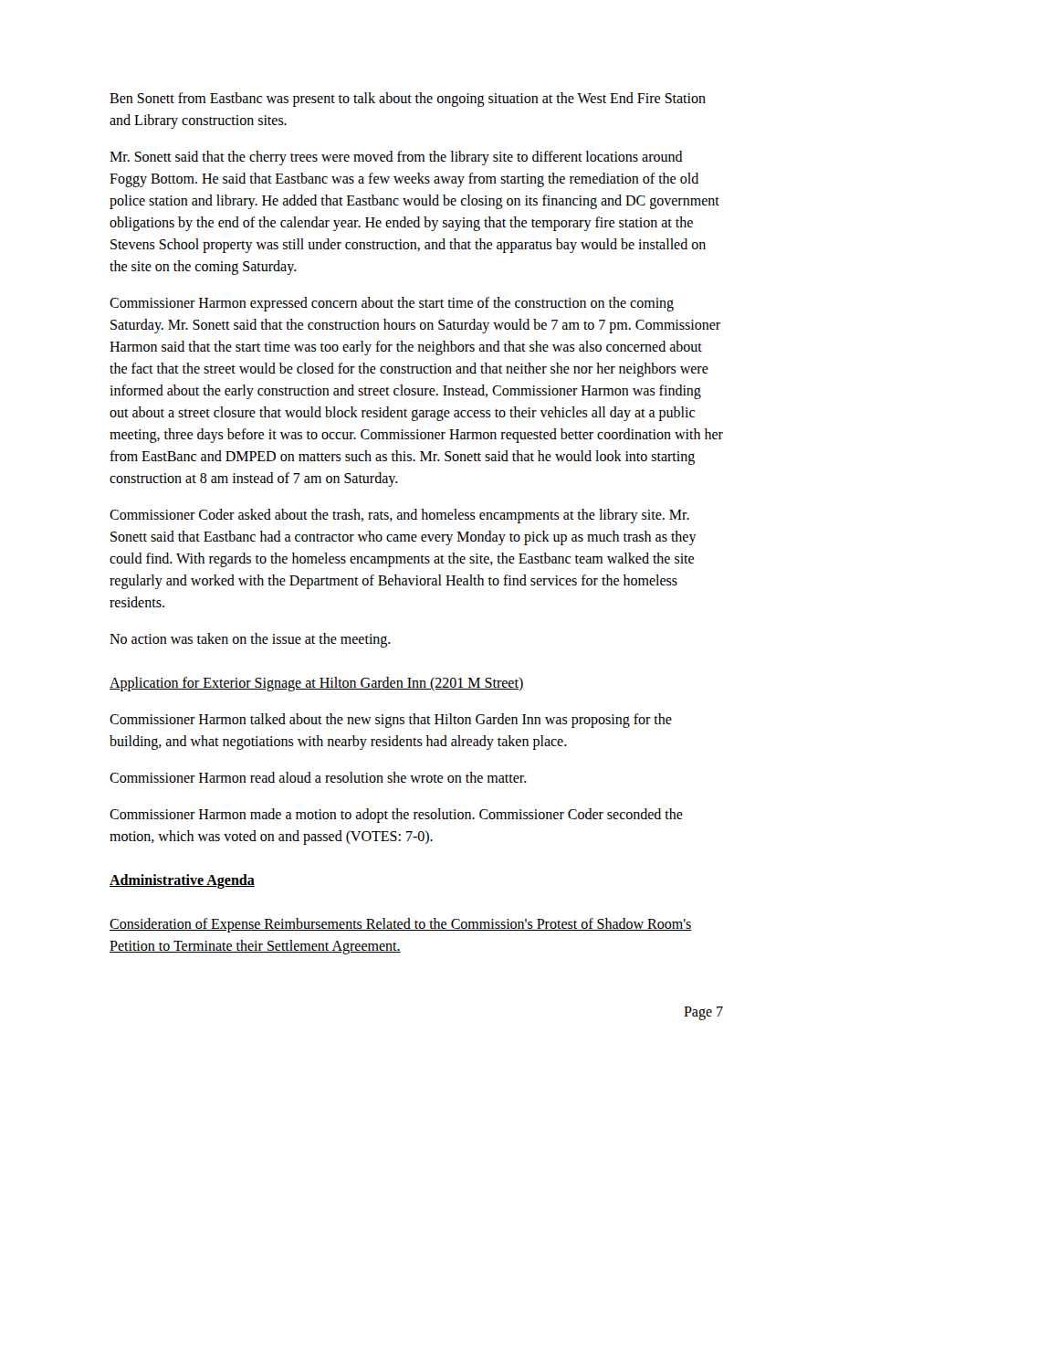Ben Sonett from Eastbanc was present to talk about the ongoing situation at the West End Fire Station and Library construction sites.
Mr. Sonett said that the cherry trees were moved from the library site to different locations around Foggy Bottom. He said that Eastbanc was a few weeks away from starting the remediation of the old police station and library. He added that Eastbanc would be closing on its financing and DC government obligations by the end of the calendar year. He ended by saying that the temporary fire station at the Stevens School property was still under construction, and that the apparatus bay would be installed on the site on the coming Saturday.
Commissioner Harmon expressed concern about the start time of the construction on the coming Saturday. Mr. Sonett said that the construction hours on Saturday would be 7 am to 7 pm. Commissioner Harmon said that the start time was too early for the neighbors and that she was also concerned about the fact that the street would be closed for the construction and that neither she nor her neighbors were informed about the early construction and street closure. Instead, Commissioner Harmon was finding out about a street closure that would block resident garage access to their vehicles all day at a public meeting, three days before it was to occur. Commissioner Harmon requested better coordination with her from EastBanc and DMPED on matters such as this. Mr. Sonett said that he would look into starting construction at 8 am instead of 7 am on Saturday.
Commissioner Coder asked about the trash, rats, and homeless encampments at the library site. Mr. Sonett said that Eastbanc had a contractor who came every Monday to pick up as much trash as they could find. With regards to the homeless encampments at the site, the Eastbanc team walked the site regularly and worked with the Department of Behavioral Health to find services for the homeless residents.
No action was taken on the issue at the meeting.
Application for Exterior Signage at Hilton Garden Inn (2201 M Street)
Commissioner Harmon talked about the new signs that Hilton Garden Inn was proposing for the building, and what negotiations with nearby residents had already taken place.
Commissioner Harmon read aloud a resolution she wrote on the matter.
Commissioner Harmon made a motion to adopt the resolution. Commissioner Coder seconded the motion, which was voted on and passed (VOTES: 7-0).
Administrative Agenda
Consideration of Expense Reimbursements Related to the Commission's Protest of Shadow Room's Petition to Terminate their Settlement Agreement.
Page 7